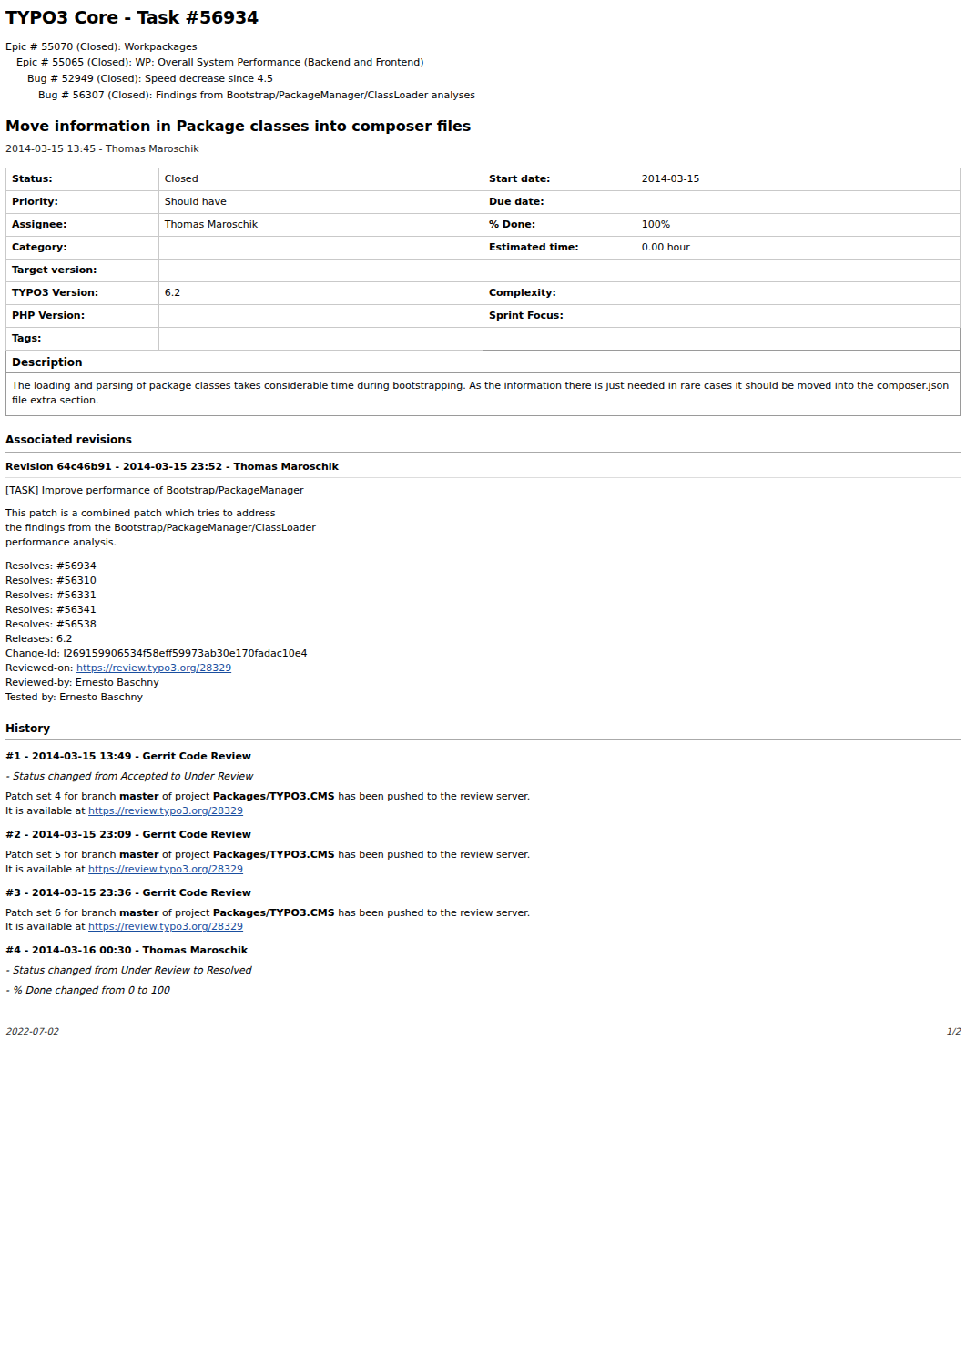TYPO3 Core - Task #56934
Epic # 55070 (Closed): Workpackages
Epic # 55065 (Closed): WP: Overall System Performance (Backend and Frontend)
Bug # 52949 (Closed): Speed decrease since 4.5
Bug # 56307 (Closed): Findings from Bootstrap/PackageManager/ClassLoader analyses
Move information in Package classes into composer files
2014-03-15 13:45 - Thomas Maroschik
| Status: | Closed | Start date: | 2014-03-15 |
| Priority: | Should have | Due date: | |
| Assignee: | Thomas Maroschik | % Done: | 100% |
| Category: | | Estimated time: | 0.00 hour |
| Target version: | | | |
| TYPO3 Version: | 6.2 | Complexity: | |
| PHP Version: | | Sprint Focus: | |
| Tags: | | |
Description
The loading and parsing of package classes takes considerable time during bootstrapping. As the information there is just needed in rare cases it should be moved into the composer.json file extra section.
Associated revisions
Revision 64c46b91 - 2014-03-15 23:52 - Thomas Maroschik
[TASK] Improve performance of Bootstrap/PackageManager
This patch is a combined patch which tries to address
the findings from the Bootstrap/PackageManager/ClassLoader
performance analysis.
Resolves: #56934
Resolves: #56310
Resolves: #56331
Resolves: #56341
Resolves: #56538
Releases: 6.2
Change-Id: I269159906534f58eff59973ab30e170fadac10e4
Reviewed-on: https://review.typo3.org/28329
Reviewed-by: Ernesto Baschny
Tested-by: Ernesto Baschny
History
#1 - 2014-03-15 13:49 - Gerrit Code Review
- Status changed from Accepted to Under Review
Patch set 4 for branch master of project Packages/TYPO3.CMS has been pushed to the review server.
It is available at https://review.typo3.org/28329
#2 - 2014-03-15 23:09 - Gerrit Code Review
Patch set 5 for branch master of project Packages/TYPO3.CMS has been pushed to the review server.
It is available at https://review.typo3.org/28329
#3 - 2014-03-15 23:36 - Gerrit Code Review
Patch set 6 for branch master of project Packages/TYPO3.CMS has been pushed to the review server.
It is available at https://review.typo3.org/28329
#4 - 2014-03-16 00:30 - Thomas Maroschik
- Status changed from Under Review to Resolved
- % Done changed from 0 to 100
2022-07-02 1/2